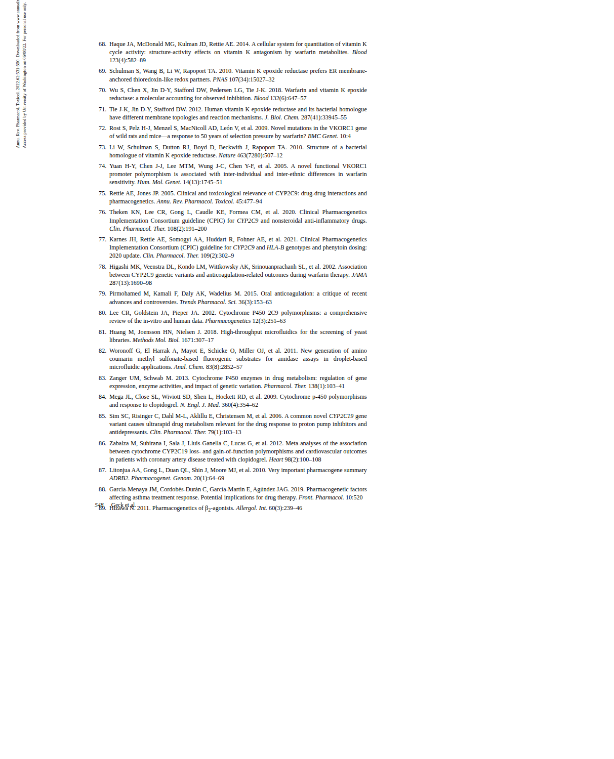Annu. Rev. Pharmacol. Toxicol. 2022.62:531-550. Downloaded from www.annualreviews.org
Access provided by University of Washington on 06/08/22. For personal use only.
68. Haque JA, McDonald MG, Kulman JD, Rettie AE. 2014. A cellular system for quantitation of vitamin K cycle activity: structure-activity effects on vitamin K antagonism by warfarin metabolites. Blood 123(4):582–89
69. Schulman S, Wang B, Li W, Rapoport TA. 2010. Vitamin K epoxide reductase prefers ER membrane-anchored thioredoxin-like redox partners. PNAS 107(34):15027–32
70. Wu S, Chen X, Jin D-Y, Stafford DW, Pedersen LG, Tie J-K. 2018. Warfarin and vitamin K epoxide reductase: a molecular accounting for observed inhibition. Blood 132(6):647–57
71. Tie J-K, Jin D-Y, Stafford DW. 2012. Human vitamin K epoxide reductase and its bacterial homologue have different membrane topologies and reaction mechanisms. J. Biol. Chem. 287(41):33945–55
72. Rost S, Pelz H-J, Menzel S, MacNicoll AD, León V, et al. 2009. Novel mutations in the VKORC1 gene of wild rats and mice—a response to 50 years of selection pressure by warfarin? BMC Genet. 10:4
73. Li W, Schulman S, Dutton RJ, Boyd D, Beckwith J, Rapoport TA. 2010. Structure of a bacterial homologue of vitamin K epoxide reductase. Nature 463(7280):507–12
74. Yuan H-Y, Chen J-J, Lee MTM, Wung J-C, Chen Y-F, et al. 2005. A novel functional VKORC1 promoter polymorphism is associated with inter-individual and inter-ethnic differences in warfarin sensitivity. Hum. Mol. Genet. 14(13):1745–51
75. Rettie AE, Jones JP. 2005. Clinical and toxicological relevance of CYP2C9: drug-drug interactions and pharmacogenetics. Annu. Rev. Pharmacol. Toxicol. 45:477–94
76. Theken KN, Lee CR, Gong L, Caudle KE, Formea CM, et al. 2020. Clinical Pharmacogenetics Implementation Consortium guideline (CPIC) for CYP2C9 and nonsteroidal anti-inflammatory drugs. Clin. Pharmacol. Ther. 108(2):191–200
77. Karnes JH, Rettie AE, Somogyi AA, Huddart R, Fohner AE, et al. 2021. Clinical Pharmacogenetics Implementation Consortium (CPIC) guideline for CYP2C9 and HLA-B genotypes and phenytoin dosing: 2020 update. Clin. Pharmacol. Ther. 109(2):302–9
78. Higashi MK, Veenstra DL, Kondo LM, Wittkowsky AK, Srinouanprachanh SL, et al. 2002. Association between CYP2C9 genetic variants and anticoagulation-related outcomes during warfarin therapy. JAMA 287(13):1690–98
79. Pirmohamed M, Kamali F, Daly AK, Wadelius M. 2015. Oral anticoagulation: a critique of recent advances and controversies. Trends Pharmacol. Sci. 36(3):153–63
80. Lee CR, Goldstein JA, Pieper JA. 2002. Cytochrome P450 2C9 polymorphisms: a comprehensive review of the in-vitro and human data. Pharmacogenetics 12(3):251–63
81. Huang M, Joensson HN, Nielsen J. 2018. High-throughput microfluidics for the screening of yeast libraries. Methods Mol. Biol. 1671:307–17
82. Woronoff G, El Harrak A, Mayot E, Schicke O, Miller OJ, et al. 2011. New generation of amino coumarin methyl sulfonate-based fluorogenic substrates for amidase assays in droplet-based microfluidic applications. Anal. Chem. 83(8):2852–57
83. Zanger UM, Schwab M. 2013. Cytochrome P450 enzymes in drug metabolism: regulation of gene expression, enzyme activities, and impact of genetic variation. Pharmacol. Ther. 138(1):103–41
84. Mega JL, Close SL, Wiviott SD, Shen L, Hockett RD, et al. 2009. Cytochrome p-450 polymorphisms and response to clopidogrel. N. Engl. J. Med. 360(4):354–62
85. Sim SC, Risinger C, Dahl M-L, Aklillu E, Christensen M, et al. 2006. A common novel CYP2C19 gene variant causes ultrarapid drug metabolism relevant for the drug response to proton pump inhibitors and antidepressants. Clin. Pharmacol. Ther. 79(1):103–13
86. Zabalza M, Subirana I, Sala J, Lluis-Ganella C, Lucas G, et al. 2012. Meta-analyses of the association between cytochrome CYP2C19 loss- and gain-of-function polymorphisms and cardiovascular outcomes in patients with coronary artery disease treated with clopidogrel. Heart 98(2):100–108
87. Litonjua AA, Gong L, Duan QL, Shin J, Moore MJ, et al. 2010. Very important pharmacogene summary ADRB2. Pharmacogenet. Genom. 20(1):64–69
88. García-Menaya JM, Cordobés-Durán C, García-Martín E, Agúndez JAG. 2019. Pharmacogenetic factors affecting asthma treatment response. Potential implications for drug therapy. Front. Pharmacol. 10:520
89. Hizawa N. 2011. Pharmacogenetics of β2-agonists. Allergol. Int. 60(3):239–46
548 Geck et al.